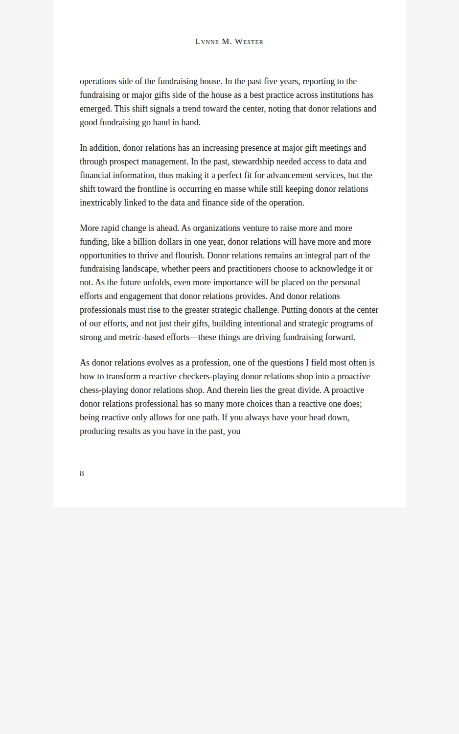Lynne M. Wester
operations side of the fundraising house. In the past five years, reporting to the fundraising or major gifts side of the house as a best practice across institutions has emerged. This shift signals a trend toward the center, noting that donor relations and good fundraising go hand in hand.
In addition, donor relations has an increasing presence at major gift meetings and through prospect management. In the past, stewardship needed access to data and financial information, thus making it a perfect fit for advancement services, but the shift toward the frontline is occurring en masse while still keeping donor relations inextricably linked to the data and finance side of the operation.
More rapid change is ahead. As organizations venture to raise more and more funding, like a billion dollars in one year, donor relations will have more and more opportunities to thrive and flourish. Donor relations remains an integral part of the fundraising landscape, whether peers and practitioners choose to acknowledge it or not. As the future unfolds, even more importance will be placed on the personal efforts and engagement that donor relations provides. And donor relations professionals must rise to the greater strategic challenge. Putting donors at the center of our efforts, and not just their gifts, building intentional and strategic programs of strong and metric-based efforts—these things are driving fundraising forward.
As donor relations evolves as a profession, one of the questions I field most often is how to transform a reactive checkers-playing donor relations shop into a proactive chess-playing donor relations shop. And therein lies the great divide. A proactive donor relations professional has so many more choices than a reactive one does; being reactive only allows for one path. If you always have your head down, producing results as you have in the past, you
8